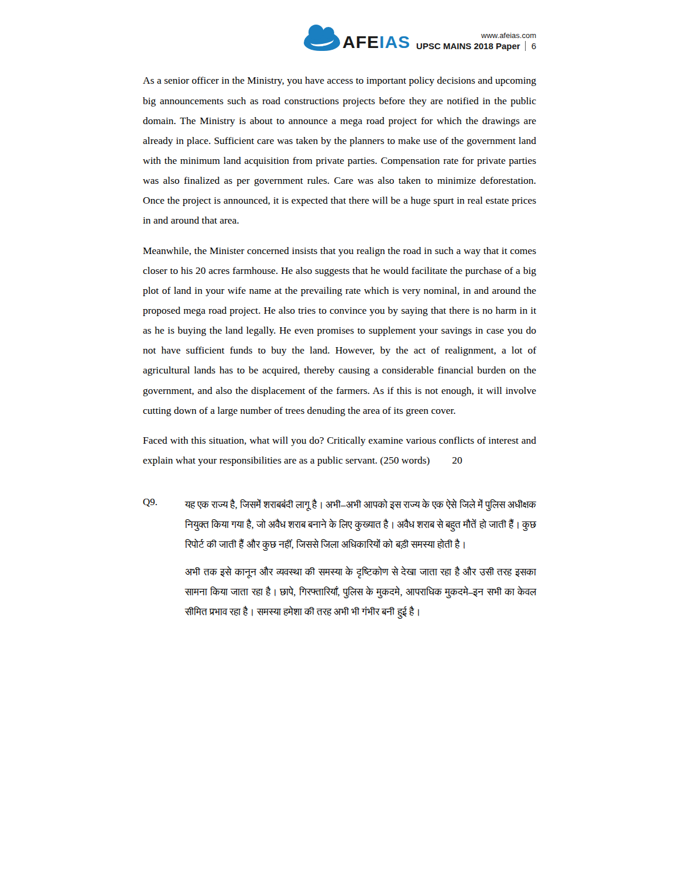AFEIAS
www.afeias.com
UPSC MAINS 2018 Paper 6
As a senior officer in the Ministry, you have access to important policy decisions and upcoming big announcements such as road constructions projects before they are notified in the public domain. The Ministry is about to announce a mega road project for which the drawings are already in place. Sufficient care was taken by the planners to make use of the government land with the minimum land acquisition from private parties. Compensation rate for private parties was also finalized as per government rules. Care was also taken to minimize deforestation. Once the project is announced, it is expected that there will be a huge spurt in real estate prices in and around that area.
Meanwhile, the Minister concerned insists that you realign the road in such a way that it comes closer to his 20 acres farmhouse. He also suggests that he would facilitate the purchase of a big plot of land in your wife name at the prevailing rate which is very nominal, in and around the proposed mega road project. He also tries to convince you by saying that there is no harm in it as he is buying the land legally. He even promises to supplement your savings in case you do not have sufficient funds to buy the land. However, by the act of realignment, a lot of agricultural lands has to be acquired, thereby causing a considerable financial burden on the government, and also the displacement of the farmers. As if this is not enough, it will involve cutting down of a large number of trees denuding the area of its green cover.
Faced with this situation, what will you do? Critically examine various conflicts of interest and explain what your responsibilities are as a public servant. (250 words) 20
Q9.
यह एक राज्य है, जिसमें शराबबंदी लागू है। अभी–अभी आपको इस राज्य के एक ऐसे जिले में पुलिस अधीक्षक नियुक्त किया गया है, जो अवैध शराब बनाने के लिए कुख्यात है। अवैध शराब से बहुत मौतें हो जाती हैं। कुछ रिपोर्ट की जाती हैं और कुछ नहीं, जिससे जिला अधिकारियों को बड़ी समस्या होती है।
अभी तक इसे कानून और व्यवस्था की समस्या के दृष्टिकोण से देखा जाता रहा है और उसी तरह इसका सामना किया जाता रहा है। छापे, गिरफ्तारियाँ, पुलिस के मुकदमे, आपराधिक मुकदमे–इन सभी का केवल सीमित प्रभाव रहा है। समस्या हमेशा की तरह अभी भी गंभीर बनी हुई है।